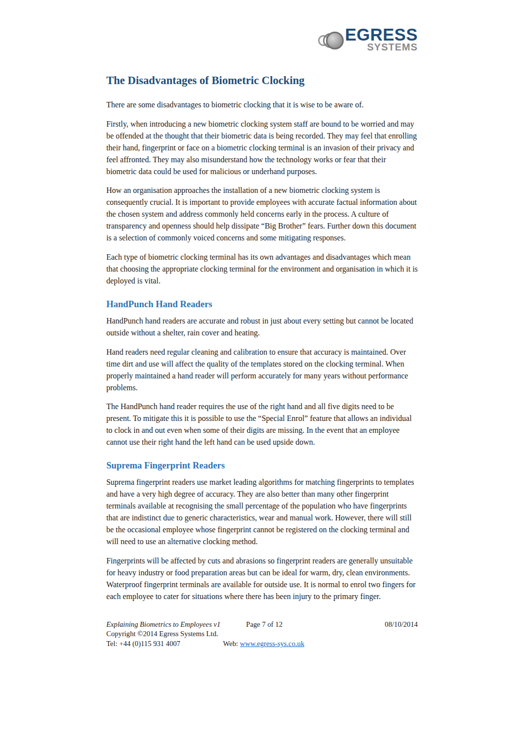EGRESS SYSTEMS
The Disadvantages of Biometric Clocking
There are some disadvantages to biometric clocking that it is wise to be aware of.
Firstly, when introducing a new biometric clocking system staff are bound to be worried and may be offended at the thought that their biometric data is being recorded. They may feel that enrolling their hand, fingerprint or face on a biometric clocking terminal is an invasion of their privacy and feel affronted. They may also misunderstand how the technology works or fear that their biometric data could be used for malicious or underhand purposes.
How an organisation approaches the installation of a new biometric clocking system is consequently crucial. It is important to provide employees with accurate factual information about the chosen system and address commonly held concerns early in the process. A culture of transparency and openness should help dissipate “Big Brother” fears. Further down this document is a selection of commonly voiced concerns and some mitigating responses.
Each type of biometric clocking terminal has its own advantages and disadvantages which mean that choosing the appropriate clocking terminal for the environment and organisation in which it is deployed is vital.
HandPunch Hand Readers
HandPunch hand readers are accurate and robust in just about every setting but cannot be located outside without a shelter, rain cover and heating.
Hand readers need regular cleaning and calibration to ensure that accuracy is maintained. Over time dirt and use will affect the quality of the templates stored on the clocking terminal. When properly maintained a hand reader will perform accurately for many years without performance problems.
The HandPunch hand reader requires the use of the right hand and all five digits need to be present. To mitigate this it is possible to use the “Special Enrol” feature that allows an individual to clock in and out even when some of their digits are missing. In the event that an employee cannot use their right hand the left hand can be used upside down.
Suprema Fingerprint Readers
Suprema fingerprint readers use market leading algorithms for matching fingerprints to templates and have a very high degree of accuracy. They are also better than many other fingerprint terminals available at recognising the small percentage of the population who have fingerprints that are indistinct due to generic characteristics, wear and manual work. However, there will still be the occasional employee whose fingerprint cannot be registered on the clocking terminal and will need to use an alternative clocking method.
Fingerprints will be affected by cuts and abrasions so fingerprint readers are generally unsuitable for heavy industry or food preparation areas but can be ideal for warm, dry, clean environments. Waterproof fingerprint terminals are available for outside use. It is normal to enrol two fingers for each employee to cater for situations where there has been injury to the primary finger.
Explaining Biometrics to Employees v1
Page 7 of 12
08/10/2014
Copyright ©2014 Egress Systems Ltd.
Tel: +44 (0)115 931 4007 Web: www.egress-sys.co.uk